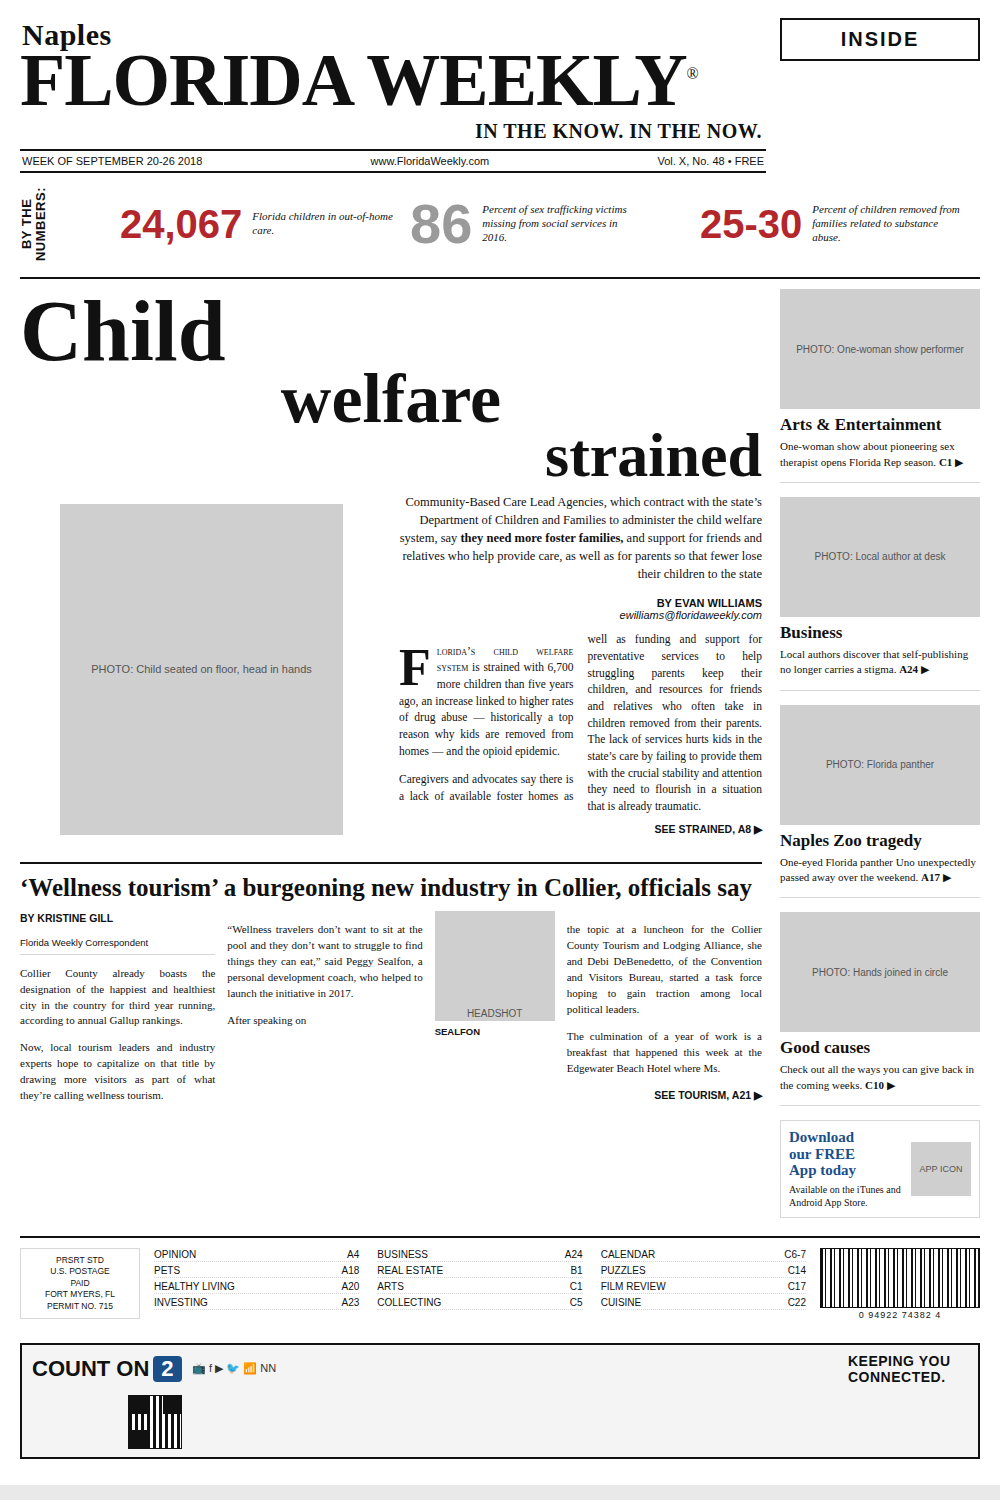Naples
FLORIDA WEEKLY®
IN THE KNOW. IN THE NOW.
WEEK OF SEPTEMBER 20-26 2018 www.FloridaWeekly.com Vol. X, No. 48 • FREE
INSIDE
BY THE
NUMBERS:
24,067 Florida children in out-of-home care.
86 Percent of sex trafficking victims missing from social services in 2016.
25-30 Percent of children removed from families related to substance abuse.
Child welfare strained
PHOTO: Child seated on floor, head in hands
Community-Based Care Lead Agencies, which contract with the state’s Department of Children and Families to administer the child welfare system, say they need more foster families, and support for friends and relatives who help provide care, as well as for parents so that fewer lose their children to the state
BY EVAN WILLIAMS
ewilliams@floridaweekly.com
Florida’s child welfare system is strained with 6,700 more children than five years ago, an increase linked to higher rates of drug abuse — historically a top reason why kids are removed from homes — and the opioid epidemic.
Caregivers and advocates say there is a lack of available foster homes as well as funding and support for preventative services to help struggling parents keep their children, and resources for friends and relatives who often take in children removed from their parents. The lack of services hurts kids in the state’s care by failing to provide them with the crucial stability and attention they need to flourish in a situation that is already traumatic.
SEE STRAINED, A8 ▶
‘Wellness tourism’ a burgeoning new industry in Collier, officials say
BY KRISTINE GILL
Florida Weekly Correspondent
Collier County already boasts the designation of the happiest and healthiest city in the country for third year running, according to annual Gallup rankings.
Now, local tourism leaders and industry experts hope to capitalize on that title by drawing more visitors as part of what they’re calling wellness tourism.
“Wellness travelers don’t want to sit at the pool and they don’t want to struggle to find things they can eat,” said Peggy Sealfon, a personal development coach, who helped to launch the initiative in 2017.
After speaking on
HEADSHOT
SEALFON
the topic at a luncheon for the Collier County Tourism and Lodging Alliance, she and Debi DeBenedetto, of the Convention and Visitors Bureau, started a task force hoping to gain traction among local political leaders.
The culmination of a year of work is a breakfast that happened this week at the Edgewater Beach Hotel where Ms.
SEE TOURISM, A21 ▶
PHOTO: One-woman show performer
Arts & Entertainment
One-woman show about pioneering sex therapist opens Florida Rep season. C1 ▶
PHOTO: Local author at desk
Business
Local authors discover that self-publishing no longer carries a stigma. A24 ▶
PHOTO: Florida panther
Naples Zoo tragedy
One-eyed Florida panther Uno unexpectedly passed away over the weekend. A17 ▶
PHOTO: Hands joined in circle
Good causes
Check out all the ways you can give back in the coming weeks. C10 ▶
Download
our FREE
App today
Available on the iTunes and Android App Store.
APP ICON
PRSRT STD
U.S. POSTAGE
PAID
FORT MYERS, FL
PERMIT NO. 715
OPINION A4
BUSINESS A24
CALENDAR C6-7
PETS A18
REAL ESTATE B1
PUZZLES C14
HEALTHY LIVING A20
ARTS C1
FILM REVIEW C17
INVESTING A23
COLLECTING C5
CUISINE C22
0 94922 74382 4
COUNT ON2
📺 f ▶ 🐦 📶 NN
KEEPING YOU CONNECTED.